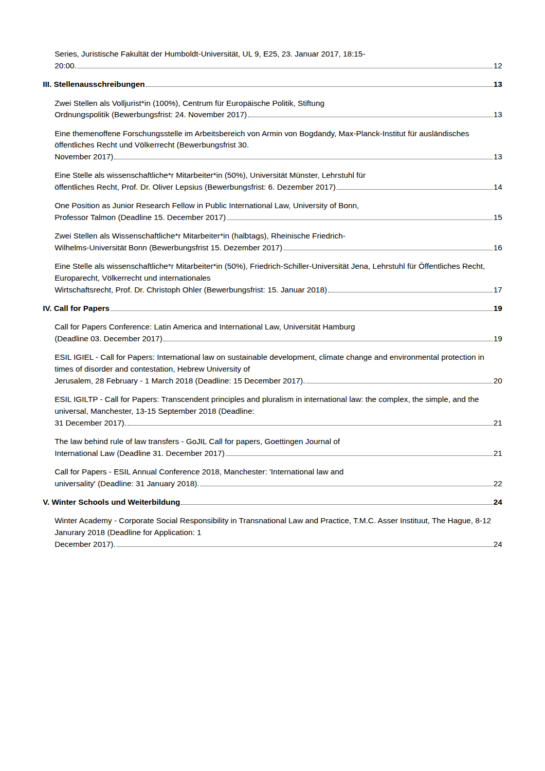Series, Juristische Fakultät der Humboldt-Universität, UL 9, E25, 23. Januar 2017, 18:15-
20:00. 12
III. Stellenausschreibungen 13
Zwei Stellen als Volljurist*in (100%), Centrum für Europäische Politik, Stiftung
Ordnungspolitik (Bewerbungsfrist: 24. November 2017) 13
Eine themenoffene Forschungsstelle im Arbeitsbereich von Armin von Bogdandy, Max-Planck-Institut für ausländisches öffentliches Recht und Völkerrecht (Bewerbungsfrist 30.
November 2017) 13
Eine Stelle als wissenschaftliche*r Mitarbeiter*in (50%), Universität Münster, Lehrstuhl für
öffentliches Recht, Prof. Dr. Oliver Lepsius (Bewerbungsfrist: 6. Dezember 2017) 14
One Position as Junior Research Fellow in Public International Law, University of Bonn,
Professor Talmon (Deadline 15. December 2017) 15
Zwei Stellen als Wissenschaftliche*r Mitarbeiter*in (halbtags), Rheinische Friedrich-
Wilhelms-Universität Bonn (Bewerbungsfrist 15. Dezember 2017) 16
Eine Stelle als wissenschaftliche*r Mitarbeiter*in (50%), Friedrich-Schiller-Universität Jena, Lehrstuhl für Öffentliches Recht, Europarecht, Völkerrecht und internationales
Wirtschaftsrecht, Prof. Dr. Christoph Ohler (Bewerbungsfrist: 15. Januar 2018) 17
IV. Call for Papers 19
Call for Papers Conference: Latin America and International Law, Universität Hamburg
(Deadline 03. December 2017) 19
ESIL IGIEL - Call for Papers: International law on sustainable development, climate change and environmental protection in times of disorder and contestation, Hebrew University of
Jerusalem, 28 February - 1 March 2018 (Deadline: 15 December 2017). 20
ESIL IGILTP - Call for Papers: Transcendent principles and pluralism in international law: the complex, the simple, and the universal, Manchester, 13-15 September 2018 (Deadline:
31 December 2017). 21
The law behind rule of law transfers - GoJIL Call for papers, Goettingen Journal of
International Law (Deadline 31. December 2017) 21
Call for Papers - ESIL Annual Conference 2018, Manchester: 'International law and
universality' (Deadline: 31 January 2018). 22
V. Winter Schools und Weiterbildung 24
Winter Academy - Corporate Social Responsibility in Transnational Law and Practice, T.M.C. Asser Instituut, The Hague, 8-12 Janurary 2018 (Deadline for Application: 1
December 2017). 24